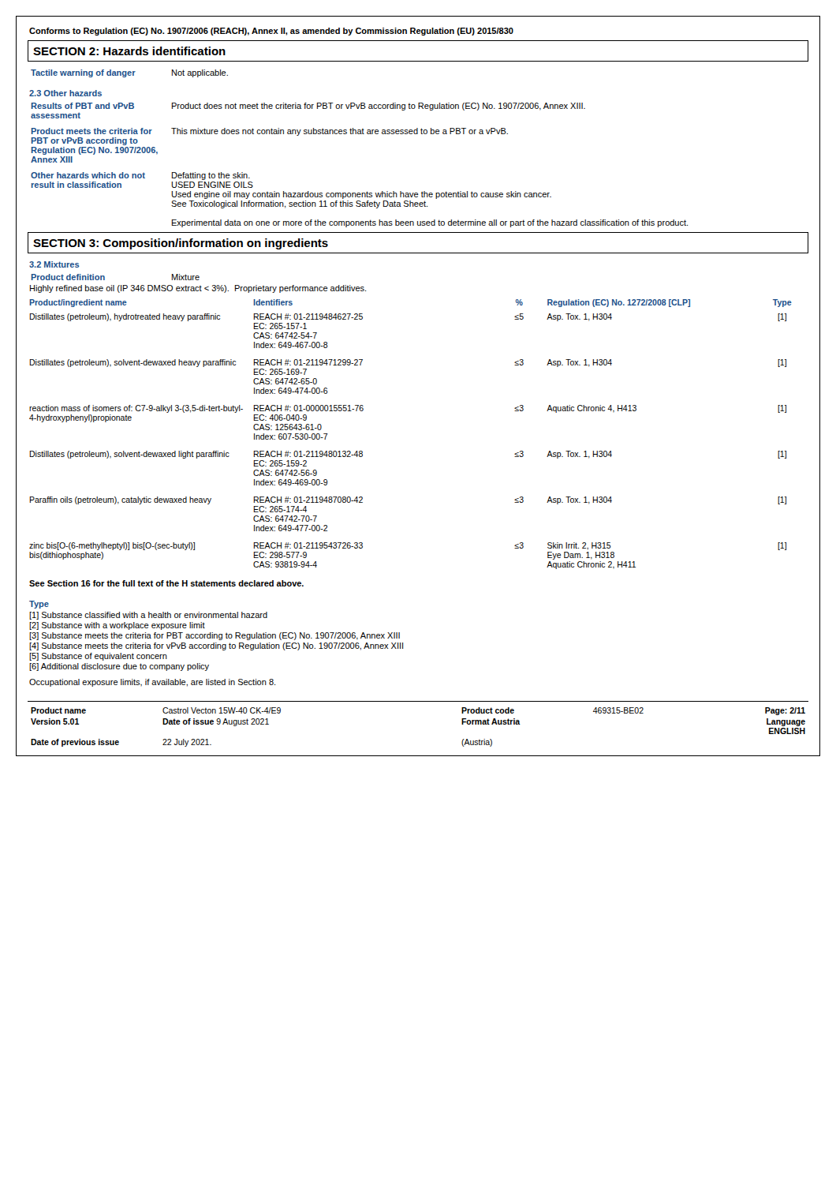Conforms to Regulation (EC) No. 1907/2006 (REACH), Annex II, as amended by Commission Regulation (EU) 2015/830
SECTION 2: Hazards identification
| Tactile warning of danger | Not applicable. |
2.3 Other hazards
| Results of PBT and vPvB assessment | Product does not meet the criteria for PBT or vPvB according to Regulation (EC) No. 1907/2006, Annex XIII. |
| Product meets the criteria for PBT or vPvB according to Regulation (EC) No. 1907/2006, Annex XIII | This mixture does not contain any substances that are assessed to be a PBT or a vPvB. |
| Other hazards which do not result in classification | Defatting to the skin. USED ENGINE OILS Used engine oil may contain hazardous components which have the potential to cause skin cancer. See Toxicological Information, section 11 of this Safety Data Sheet. Experimental data on one or more of the components has been used to determine all or part of the hazard classification of this product. |
SECTION 3: Composition/information on ingredients
3.2 Mixtures
| Product definition | Mixture |
Highly refined base oil (IP 346 DMSO extract < 3%). Proprietary performance additives.
| Product/ingredient name | Identifiers | % | Regulation (EC) No. 1272/2008 [CLP] | Type |
| --- | --- | --- | --- | --- |
| Distillates (petroleum), hydrotreated heavy paraffinic | REACH #: 01-2119484627-25 EC: 265-157-1 CAS: 64742-54-7 Index: 649-467-00-8 | ≤5 | Asp. Tox. 1, H304 | [1] |
| Distillates (petroleum), solvent-dewaxed heavy paraffinic | REACH #: 01-2119471299-27 EC: 265-169-7 CAS: 64742-65-0 Index: 649-474-00-6 | ≤3 | Asp. Tox. 1, H304 | [1] |
| reaction mass of isomers of: C7-9-alkyl 3-(3,5-di-tert-butyl-4-hydroxyphenyl)propionate | REACH #: 01-0000015551-76 EC: 406-040-9 CAS: 125643-61-0 Index: 607-530-00-7 | ≤3 | Aquatic Chronic 4, H413 | [1] |
| Distillates (petroleum), solvent-dewaxed light paraffinic | REACH #: 01-2119480132-48 EC: 265-159-2 CAS: 64742-56-9 Index: 649-469-00-9 | ≤3 | Asp. Tox. 1, H304 | [1] |
| Paraffin oils (petroleum), catalytic dewaxed heavy | REACH #: 01-2119487080-42 EC: 265-174-4 CAS: 64742-70-7 Index: 649-477-00-2 | ≤3 | Asp. Tox. 1, H304 | [1] |
| zinc bis[O-(6-methylheptyl)] bis[O-(sec-butyl)] bis(dithiophosphate) | REACH #: 01-2119543726-33 EC: 298-577-9 CAS: 93819-94-4 | ≤3 | Skin Irrit. 2, H315 Eye Dam. 1, H318 Aquatic Chronic 2, H411 | [1] |
See Section 16 for the full text of the H statements declared above.
Type
[1] Substance classified with a health or environmental hazard
[2] Substance with a workplace exposure limit
[3] Substance meets the criteria for PBT according to Regulation (EC) No. 1907/2006, Annex XIII
[4] Substance meets the criteria for vPvB according to Regulation (EC) No. 1907/2006, Annex XIII
[5] Substance of equivalent concern
[6] Additional disclosure due to company policy
Occupational exposure limits, if available, are listed in Section 8.
| Product name | Castrol Vecton 15W-40 CK-4/E9 | Product code | 469315-BE02 | Page: 2/11 |
| Version 5.01 | Date of issue 9 August 2021 | Format Austria | | Language ENGLISH |
| Date of previous issue | 22 July 2021. | (Austria) | | |